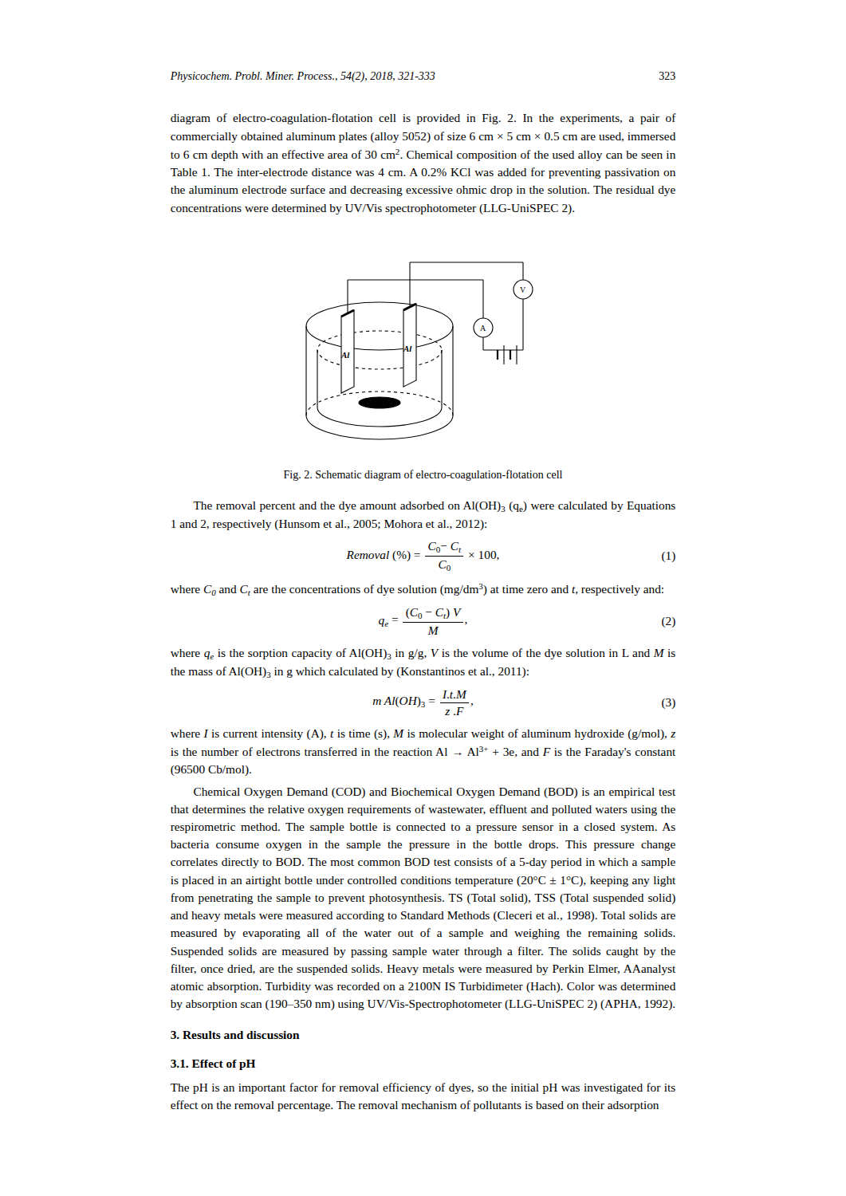Physicochem. Probl. Miner. Process., 54(2), 2018, 321-333 323
diagram of electro-coagulation-flotation cell is provided in Fig. 2. In the experiments, a pair of commercially obtained aluminum plates (alloy 5052) of size 6 cm × 5 cm × 0.5 cm are used, immersed to 6 cm depth with an effective area of 30 cm2. Chemical composition of the used alloy can be seen in Table 1. The inter-electrode distance was 4 cm. A 0.2% KCl was added for preventing passivation on the aluminum electrode surface and decreasing excessive ohmic drop in the solution. The residual dye concentrations were determined by UV/Vis spectrophotometer (LLG-UniSPEC 2).
Al Al V A
Fig. 2. Schematic diagram of electro-coagulation-flotation cell
The removal percent and the dye amount adsorbed on Al(OH)3 (qe) were calculated by Equations 1 and 2, respectively (Hunsom et al., 2005; Mohora et al., 2012):
Removal (%) = C0− Ct C0 × 100, (1)
where C0 and Ct are the concentrations of dye solution (mg/dm3) at time zero and t, respectively and:
qe = (C0 − Ct) V M, (2)
where qe is the sorption capacity of Al(OH)3 in g/g, V is the volume of the dye solution in L and M is the mass of Al(OH)3 in g which calculated by (Konstantinos et al., 2011):
m Al(OH)3 = I.t.M z .F, (3)
where I is current intensity (A), t is time (s), M is molecular weight of aluminum hydroxide (g/mol), z is the number of electrons transferred in the reaction Al → Al3+ + 3e, and F is the Faraday's constant (96500 Cb/mol).
Chemical Oxygen Demand (COD) and Biochemical Oxygen Demand (BOD) is an empirical test that determines the relative oxygen requirements of wastewater, effluent and polluted waters using the respirometric method. The sample bottle is connected to a pressure sensor in a closed system. As bacteria consume oxygen in the sample the pressure in the bottle drops. This pressure change correlates directly to BOD. The most common BOD test consists of a 5-day period in which a sample is placed in an airtight bottle under controlled conditions temperature (20°C ± 1°C), keeping any light from penetrating the sample to prevent photosynthesis. TS (Total solid), TSS (Total suspended solid) and heavy metals were measured according to Standard Methods (Cleceri et al., 1998). Total solids are measured by evaporating all of the water out of a sample and weighing the remaining solids. Suspended solids are measured by passing sample water through a filter. The solids caught by the filter, once dried, are the suspended solids. Heavy metals were measured by Perkin Elmer, AAanalyst atomic absorption. Turbidity was recorded on a 2100N IS Turbidimeter (Hach). Color was determined by absorption scan (190–350 nm) using UV/Vis-Spectrophotometer (LLG-UniSPEC 2) (APHA, 1992).
3. Results and discussion
3.1. Effect of pH
The pH is an important factor for removal efficiency of dyes, so the initial pH was investigated for its effect on the removal percentage. The removal mechanism of pollutants is based on their adsorption